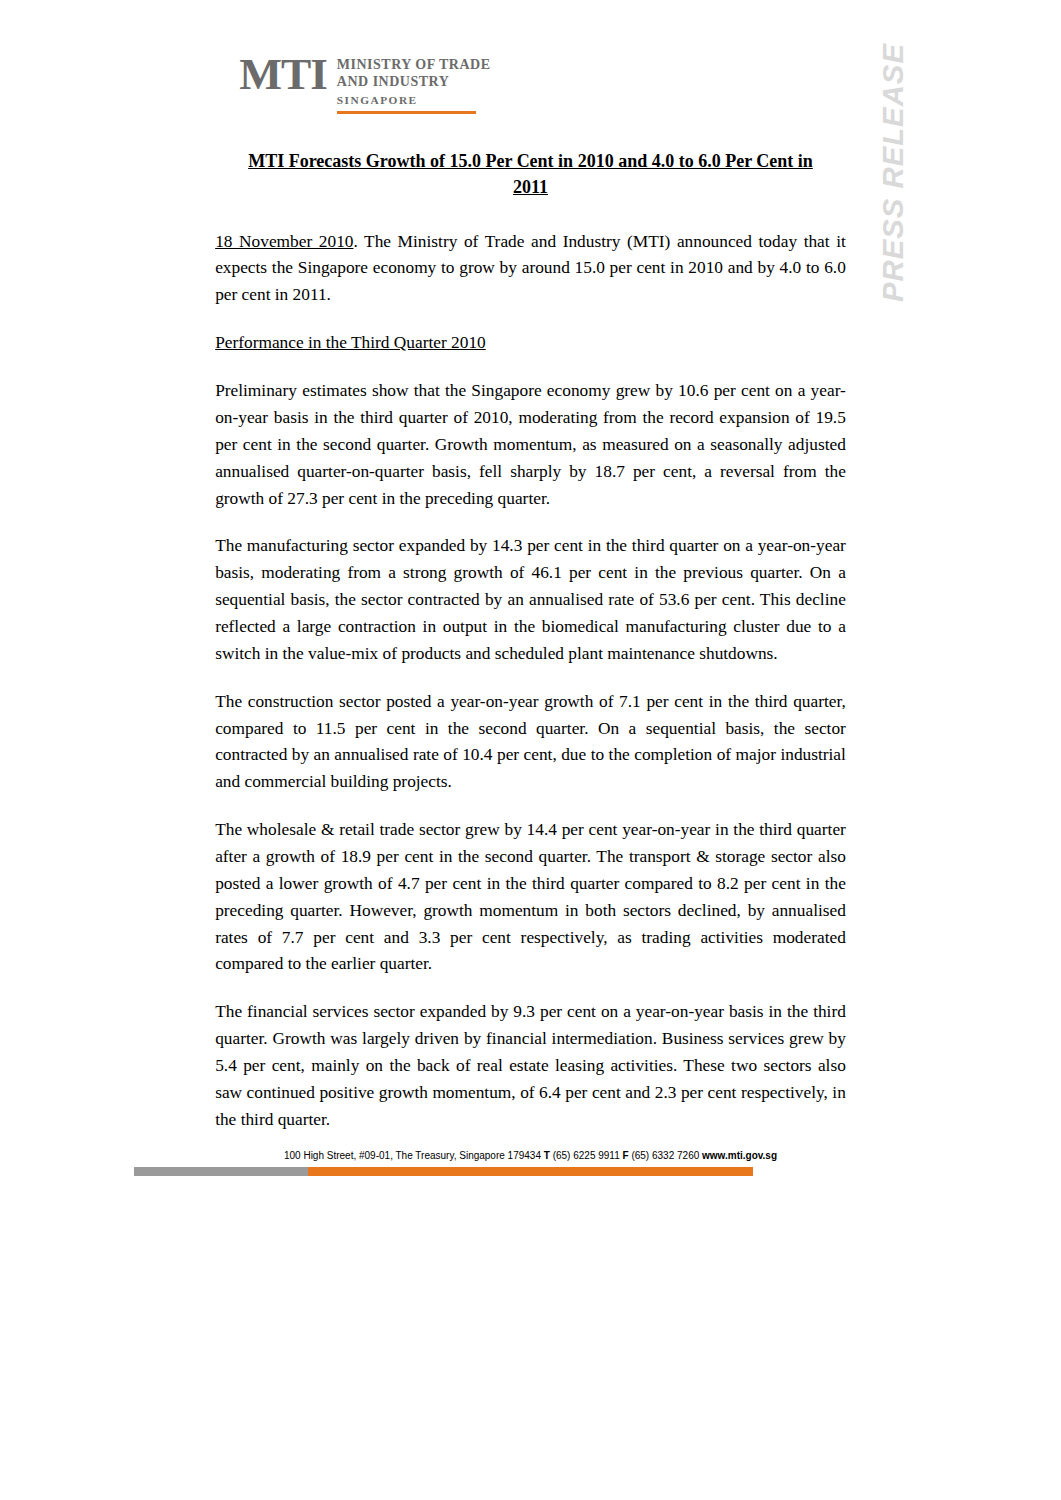PRESS RELEASE
MTI
MINISTRY OF TRADE
AND INDUSTRY SINGAPORE
MTI Forecasts Growth of 15.0 Per Cent in 2010 and 4.0 to 6.0 Per Cent in 2011
18 November 2010. The Ministry of Trade and Industry (MTI) announced today that it expects the Singapore economy to grow by around 15.0 per cent in 2010 and by 4.0 to 6.0 per cent in 2011.
Performance in the Third Quarter 2010
Preliminary estimates show that the Singapore economy grew by 10.6 per cent on a year-on-year basis in the third quarter of 2010, moderating from the record expansion of 19.5 per cent in the second quarter. Growth momentum, as measured on a seasonally adjusted annualised quarter-on-quarter basis, fell sharply by 18.7 per cent, a reversal from the growth of 27.3 per cent in the preceding quarter.
The manufacturing sector expanded by 14.3 per cent in the third quarter on a year-on-year basis, moderating from a strong growth of 46.1 per cent in the previous quarter. On a sequential basis, the sector contracted by an annualised rate of 53.6 per cent. This decline reflected a large contraction in output in the biomedical manufacturing cluster due to a switch in the value-mix of products and scheduled plant maintenance shutdowns.
The construction sector posted a year-on-year growth of 7.1 per cent in the third quarter, compared to 11.5 per cent in the second quarter. On a sequential basis, the sector contracted by an annualised rate of 10.4 per cent, due to the completion of major industrial and commercial building projects.
The wholesale & retail trade sector grew by 14.4 per cent year-on-year in the third quarter after a growth of 18.9 per cent in the second quarter. The transport & storage sector also posted a lower growth of 4.7 per cent in the third quarter compared to 8.2 per cent in the preceding quarter. However, growth momentum in both sectors declined, by annualised rates of 7.7 per cent and 3.3 per cent respectively, as trading activities moderated compared to the earlier quarter.
The financial services sector expanded by 9.3 per cent on a year-on-year basis in the third quarter. Growth was largely driven by financial intermediation. Business services grew by 5.4 per cent, mainly on the back of real estate leasing activities. These two sectors also saw continued positive growth momentum, of 6.4 per cent and 2.3 per cent respectively, in the third quarter.
100 High Street, #09-01, The Treasury, Singapore 179434 T (65) 6225 9911 F (65) 6332 7260 www.mti.gov.sg